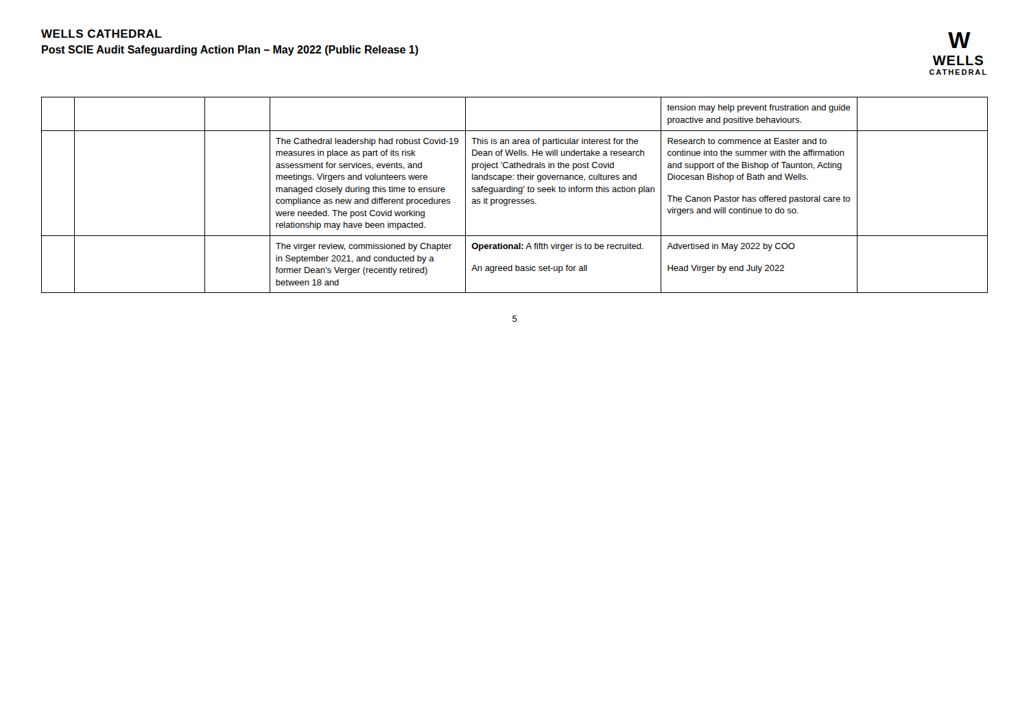WELLS CATHEDRAL
Post SCIE Audit Safeguarding Action Plan – May 2022 (Public Release 1)
W
WELLS
CATHEDRAL
| | | | | | tension may help prevent frustration and guide proactive and positive behaviours. | |
| | | | The Cathedral leadership had robust Covid-19 measures in place as part of its risk assessment for services, events, and meetings. Virgers and volunteers were managed closely during this time to ensure compliance as new and different procedures were needed. The post Covid working relationship may have been impacted. | This is an area of particular interest for the Dean of Wells. He will undertake a research project 'Cathedrals in the post Covid landscape: their governance, cultures and safeguarding' to seek to inform this action plan as it progresses. | Research to commence at Easter and to continue into the summer with the affirmation and support of the Bishop of Taunton, Acting Diocesan Bishop of Bath and Wells. The Canon Pastor has offered pastoral care to virgers and will continue to do so. | |
| | | | The virger review, commissioned by Chapter in September 2021, and conducted by a former Dean's Verger (recently retired) between 18 and | Operational: A fifth virger is to be recruited. An agreed basic set-up for all | Advertised in May 2022 by COO Head Virger by end July 2022 | |
5